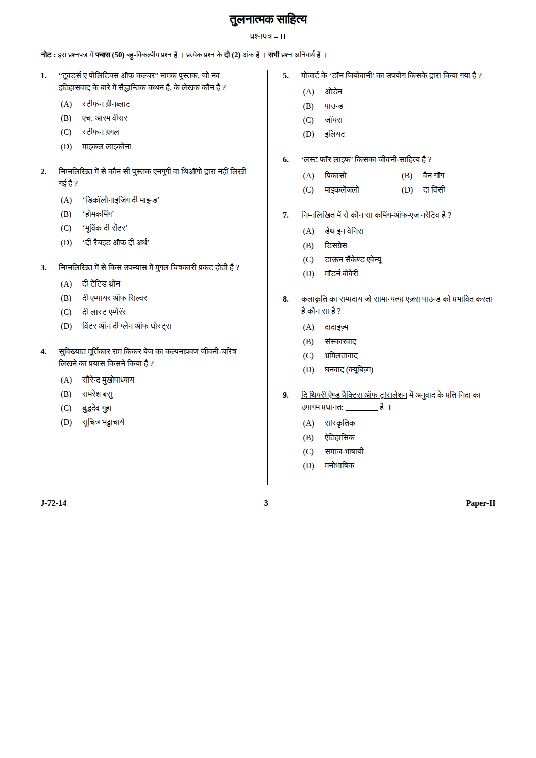तुलनात्मक साहित्य
प्रश्नपत्र – II
नोट : इस प्रश्नपत्र में पचास (50) बहु-विकल्पीय प्रश्न हैं । प्रत्येक प्रश्न के दो (2) अंक हैं । सभी प्रश्न अनिवार्य हैं ।
1.
“टूवर्ड्स ए पोलिटिक्स ऑफ कल्चर” नामक पुस्तक, जो नव इतिहासवाद के बारे में सैद्धान्तिक कथन है, के लेखक कौन है ?
(A) स्टीफन ग्रीनब्लाट
(B) एच. आरम वीसर
(C) स्टीफन ग्रगल
(D) माइकल लाइकोना
2.
निम्नलिखित में से कौन सी पुस्तक एनगुगी वा थिऑंगो द्वारा नहीं लिखी गई है ?
(A)‘डिकॉलोनाइजिंग दी माइन्ड’
(B)‘होमकमिंग’
(C)‘मूविंक दी सेंटर’
(D)‘दी रैचइड ऑफ दी अर्थ’
3.
निम्नलिखित में से किस उपन्यास में मुगल चित्रकारी प्रकट होती है ?
(A) दी टेंटिड थ्रोन
(B) दी एम्पायर ऑफ सिल्वर
(C) दी लास्ट एम्पेरॅर
(D) विंटर ऑन दी प्लेन ऑफ घोस्ट्स
4.
सुविख्यात मूर्तिकार राम किंकर बेज का कल्पनाप्रवण जीवनी-चरित्र लिखने का प्रयास किसने किया है ?
(A) सौरेन्द्र मुखोपाध्याय
(B) समरेश बसु
(C) बुद्धदेव गुहा
(D) सुचित्र भट्टाचार्य
5.
मोजार्ट के ‘डॉन जियोवानी’ का उपयोग किसके द्वारा किया गया है ?
(A) ओडेन
(B) पाउन्ड
(C) जॉयस
(D) इलियट
6.
‘लस्ट फॉर लाइफ’ किसका जीवनी-साहित्य है ?
(A) पिकासो
(B) वैन गॉग
(C) माइकलेंजलो
(D) दा विंसी
7.
निम्नलिखित में से कौन सा कमिंग-ऑफ-एज नरेटिव है ?
(A) डेथ इन वेनिस
(B) डिसग्रेस
(C) डाऊन सैकेण्ड एवेन्यू
(D) मॉडर्न बोवेरी
8.
कलाकृति का सम्प्रदाय जो सामान्यत्या एज़रा पाउन्ड को प्रभावित करता है कौन सा है ?
(A) दादाइज़्म
(B) संस्कारवाद
(C) भ्रमिलतावाद
(D) घनवाद (क्यूबिज़्म)
9.
दि थियरी ऐण्ड प्रैक्टिस ऑफ ट्रांसलेशन में अनुवाद के प्रति निदा का उपागम प्रधानत: ________ है ।
(A) सांस्कृतिक
(B) ऐतिहासिक
(C) समाज-भाषायी
(D) मनोभाषिक
J-72-14 3 Paper-II